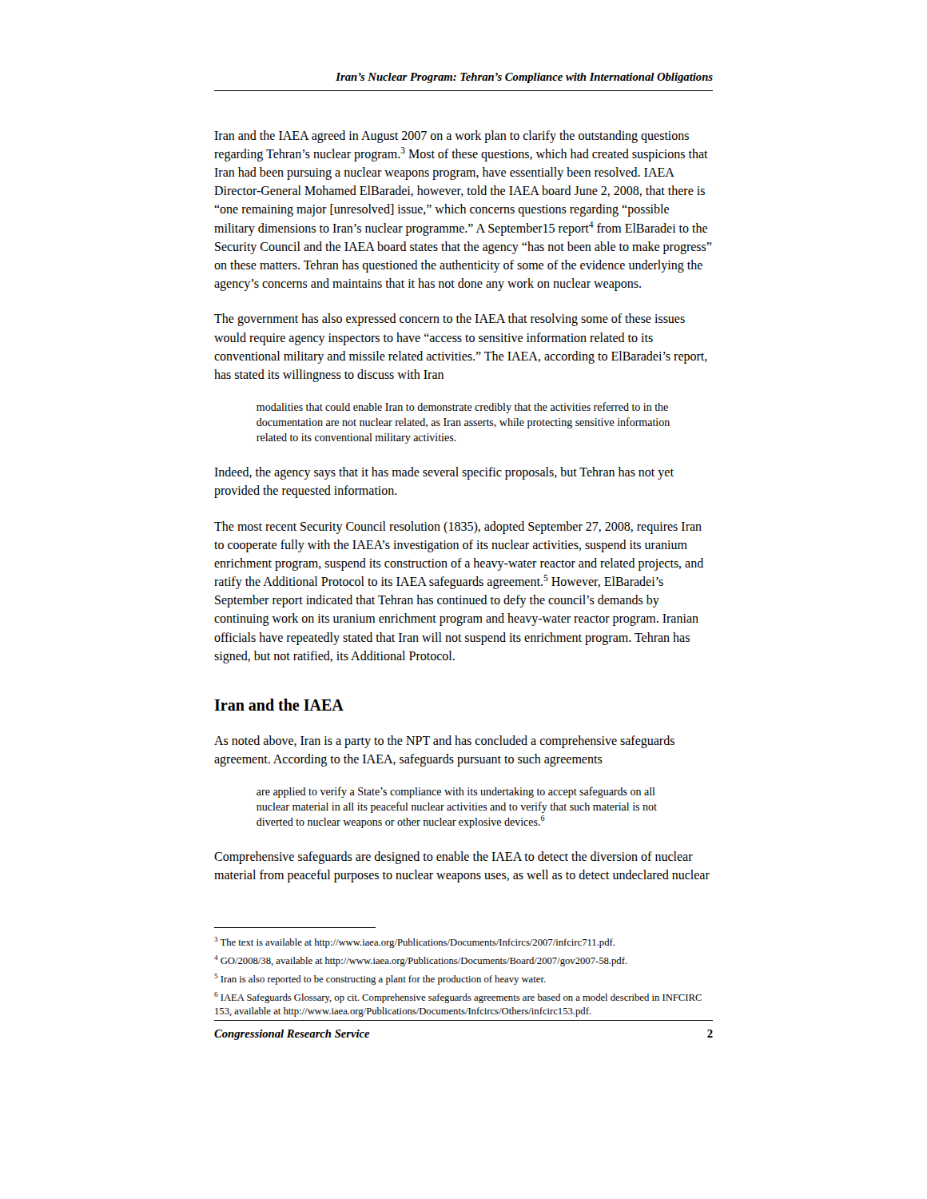Iran’s Nuclear Program: Tehran’s Compliance with International Obligations
Iran and the IAEA agreed in August 2007 on a work plan to clarify the outstanding questions regarding Tehran’s nuclear program.3 Most of these questions, which had created suspicions that Iran had been pursuing a nuclear weapons program, have essentially been resolved. IAEA Director-General Mohamed ElBaradei, however, told the IAEA board June 2, 2008, that there is “one remaining major [unresolved] issue,” which concerns questions regarding “possible military dimensions to Iran’s nuclear programme.” A September15 report4 from ElBaradei to the Security Council and the IAEA board states that the agency “has not been able to make progress” on these matters. Tehran has questioned the authenticity of some of the evidence underlying the agency’s concerns and maintains that it has not done any work on nuclear weapons.
The government has also expressed concern to the IAEA that resolving some of these issues would require agency inspectors to have “access to sensitive information related to its conventional military and missile related activities.” The IAEA, according to ElBaradei’s report, has stated its willingness to discuss with Iran
modalities that could enable Iran to demonstrate credibly that the activities referred to in the documentation are not nuclear related, as Iran asserts, while protecting sensitive information related to its conventional military activities.
Indeed, the agency says that it has made several specific proposals, but Tehran has not yet provided the requested information.
The most recent Security Council resolution (1835), adopted September 27, 2008, requires Iran to cooperate fully with the IAEA’s investigation of its nuclear activities, suspend its uranium enrichment program, suspend its construction of a heavy-water reactor and related projects, and ratify the Additional Protocol to its IAEA safeguards agreement.5 However, ElBaradei’s September report indicated that Tehran has continued to defy the council’s demands by continuing work on its uranium enrichment program and heavy-water reactor program. Iranian officials have repeatedly stated that Iran will not suspend its enrichment program. Tehran has signed, but not ratified, its Additional Protocol.
Iran and the IAEA
As noted above, Iran is a party to the NPT and has concluded a comprehensive safeguards agreement. According to the IAEA, safeguards pursuant to such agreements
are applied to verify a State’s compliance with its undertaking to accept safeguards on all nuclear material in all its peaceful nuclear activities and to verify that such material is not diverted to nuclear weapons or other nuclear explosive devices.6
Comprehensive safeguards are designed to enable the IAEA to detect the diversion of nuclear material from peaceful purposes to nuclear weapons uses, as well as to detect undeclared nuclear
3 The text is available at http://www.iaea.org/Publications/Documents/Infcircs/2007/infcirc711.pdf.
4 GO/2008/38, available at http://www.iaea.org/Publications/Documents/Board/2007/gov2007-58.pdf.
5 Iran is also reported to be constructing a plant for the production of heavy water.
6 IAEA Safeguards Glossary, op cit. Comprehensive safeguards agreements are based on a model described in INFCIRC 153, available at http://www.iaea.org/Publications/Documents/Infcircs/Others/infcirc153.pdf.
Congressional Research Service 2